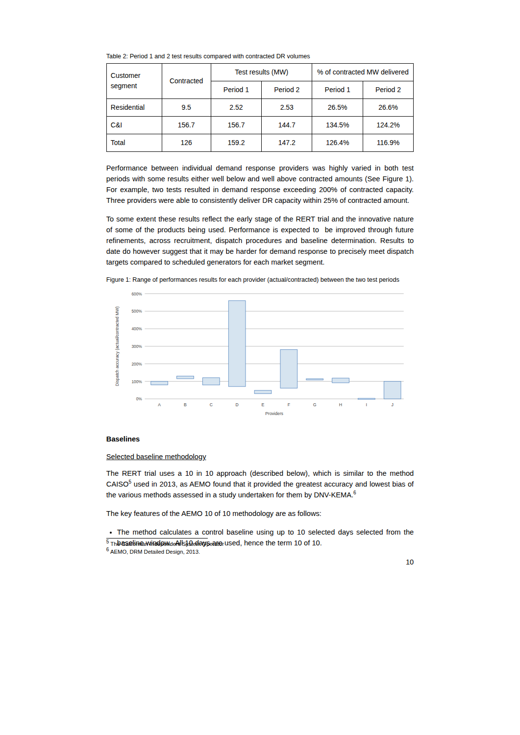Table 2: Period 1 and 2 test results compared with contracted DR volumes
| Customer segment | Contracted | Test results (MW) | % of contracted MW delivered |
| --- | --- | --- | --- |
| Period 1 | Period 2 | Period 1 | Period 2 |
| Residential | 9.5 | 2.52 | 2.53 | 26.5% | 26.6% |
| C&I | 156.7 | 156.7 | 144.7 | 134.5% | 124.2% |
| Total | 126 | 159.2 | 147.2 | 126.4% | 116.9% |
Performance between individual demand response providers was highly varied in both test periods with some results either well below and well above contracted amounts (See Figure 1). For example, two tests resulted in demand response exceeding 200% of contracted capacity. Three providers were able to consistently deliver DR capacity within 25% of contracted amount.
To some extent these results reflect the early stage of the RERT trial and the innovative nature of some of the products being used. Performance is expected to be improved through future refinements, across recruitment, dispatch procedures and baseline determination. Results to date do however suggest that it may be harder for demand response to precisely meet dispatch targets compared to scheduled generators for each market segment.
Figure 1: Range of performances results for each provider (actual/contracted) between the two test periods
600% 500% 400% 300% 200% 100% 0% Dispatch accuracy (actual/contracted MW) A B C D E F G H I J Providers
Baselines
Selected baseline methodology
The RERT trial uses a 10 in 10 approach (described below), which is similar to the method CAISO5 used in 2013, as AEMO found that it provided the greatest accuracy and lowest bias of the various methods assessed in a study undertaken for them by DNV-KEMA.6
The key features of the AEMO 10 of 10 methodology are as follows:
The method calculates a control baseline using up to 10 selected days selected from the baseline window. All 10 days are used, hence the term 10 of 10.
5 The Californian Independent System Operator
6 AEMO, DRM Detailed Design, 2013.
10